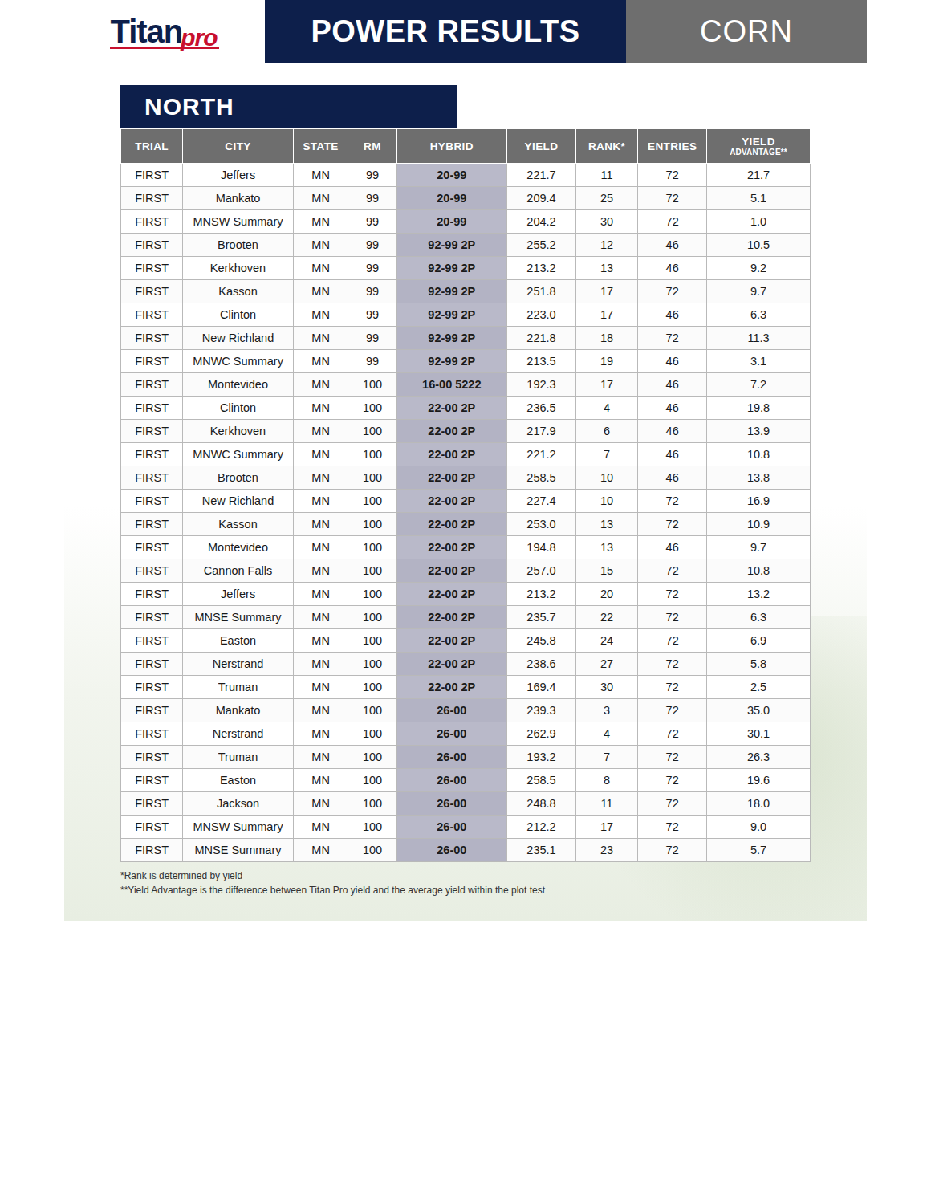Titanpro
POWER RESULTS
CORN
NORTH
| Trial | City | State | RM | Hybrid | Yield | Rank* | Entries | Yield ADVANTAGE** |
| --- | --- | --- | --- | --- | --- | --- | --- | --- |
| FIRST | Jeffers | MN | 99 | 20-99 | 221.7 | 11 | 72 | 21.7 |
| FIRST | Mankato | MN | 99 | 20-99 | 209.4 | 25 | 72 | 5.1 |
| FIRST | MNSW Summary | MN | 99 | 20-99 | 204.2 | 30 | 72 | 1.0 |
| FIRST | Brooten | MN | 99 | 92-99 2P | 255.2 | 12 | 46 | 10.5 |
| FIRST | Kerkhoven | MN | 99 | 92-99 2P | 213.2 | 13 | 46 | 9.2 |
| FIRST | Kasson | MN | 99 | 92-99 2P | 251.8 | 17 | 72 | 9.7 |
| FIRST | Clinton | MN | 99 | 92-99 2P | 223.0 | 17 | 46 | 6.3 |
| FIRST | New Richland | MN | 99 | 92-99 2P | 221.8 | 18 | 72 | 11.3 |
| FIRST | MNWC Summary | MN | 99 | 92-99 2P | 213.5 | 19 | 46 | 3.1 |
| FIRST | Montevideo | MN | 100 | 16-00 5222 | 192.3 | 17 | 46 | 7.2 |
| FIRST | Clinton | MN | 100 | 22-00 2P | 236.5 | 4 | 46 | 19.8 |
| FIRST | Kerkhoven | MN | 100 | 22-00 2P | 217.9 | 6 | 46 | 13.9 |
| FIRST | MNWC Summary | MN | 100 | 22-00 2P | 221.2 | 7 | 46 | 10.8 |
| FIRST | Brooten | MN | 100 | 22-00 2P | 258.5 | 10 | 46 | 13.8 |
| FIRST | New Richland | MN | 100 | 22-00 2P | 227.4 | 10 | 72 | 16.9 |
| FIRST | Kasson | MN | 100 | 22-00 2P | 253.0 | 13 | 72 | 10.9 |
| FIRST | Montevideo | MN | 100 | 22-00 2P | 194.8 | 13 | 46 | 9.7 |
| FIRST | Cannon Falls | MN | 100 | 22-00 2P | 257.0 | 15 | 72 | 10.8 |
| FIRST | Jeffers | MN | 100 | 22-00 2P | 213.2 | 20 | 72 | 13.2 |
| FIRST | MNSE Summary | MN | 100 | 22-00 2P | 235.7 | 22 | 72 | 6.3 |
| FIRST | Easton | MN | 100 | 22-00 2P | 245.8 | 24 | 72 | 6.9 |
| FIRST | Nerstrand | MN | 100 | 22-00 2P | 238.6 | 27 | 72 | 5.8 |
| FIRST | Truman | MN | 100 | 22-00 2P | 169.4 | 30 | 72 | 2.5 |
| FIRST | Mankato | MN | 100 | 26-00 | 239.3 | 3 | 72 | 35.0 |
| FIRST | Nerstrand | MN | 100 | 26-00 | 262.9 | 4 | 72 | 30.1 |
| FIRST | Truman | MN | 100 | 26-00 | 193.2 | 7 | 72 | 26.3 |
| FIRST | Easton | MN | 100 | 26-00 | 258.5 | 8 | 72 | 19.6 |
| FIRST | Jackson | MN | 100 | 26-00 | 248.8 | 11 | 72 | 18.0 |
| FIRST | MNSW Summary | MN | 100 | 26-00 | 212.2 | 17 | 72 | 9.0 |
| FIRST | MNSE Summary | MN | 100 | 26-00 | 235.1 | 23 | 72 | 5.7 |
*Rank is determined by yield
**Yield Advantage is the difference between Titan Pro yield and the average yield within the plot test